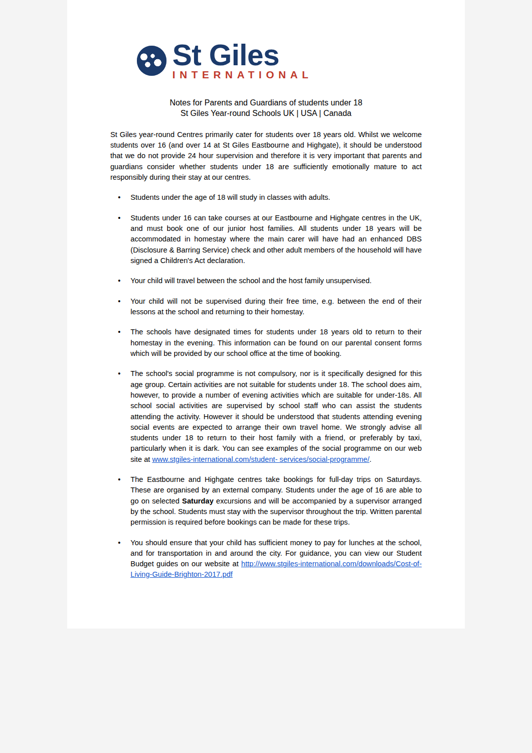St Giles
INTERNATIONAL
Notes for Parents and Guardians of students under 18
St Giles Year-round Schools UK | USA | Canada
St Giles year-round Centres primarily cater for students over 18 years old. Whilst we welcome students over 16 (and over 14 at St Giles Eastbourne and Highgate), it should be understood that we do not provide 24 hour supervision and therefore it is very important that parents and guardians consider whether students under 18 are sufficiently emotionally mature to act responsibly during their stay at our centres.
Students under the age of 18 will study in classes with adults.
Students under 16 can take courses at our Eastbourne and Highgate centres in the UK, and must book one of our junior host families. All students under 18 years will be accommodated in homestay where the main carer will have had an enhanced DBS (Disclosure & Barring Service) check and other adult members of the household will have signed a Children's Act declaration.
Your child will travel between the school and the host family unsupervised.
Your child will not be supervised during their free time, e.g. between the end of their lessons at the school and returning to their homestay.
The schools have designated times for students under 18 years old to return to their homestay in the evening. This information can be found on our parental consent forms which will be provided by our school office at the time of booking.
The school's social programme is not compulsory, nor is it specifically designed for this age group. Certain activities are not suitable for students under 18. The school does aim, however, to provide a number of evening activities which are suitable for under-18s. All school social activities are supervised by school staff who can assist the students attending the activity. However it should be understood that students attending evening social events are expected to arrange their own travel home. We strongly advise all students under 18 to return to their host family with a friend, or preferably by taxi, particularly when it is dark. You can see examples of the social programme on our web site at www.stgiles-international.com/student- services/social-programme/.
The Eastbourne and Highgate centres take bookings for full-day trips on Saturdays. These are organised by an external company. Students under the age of 16 are able to go on selected Saturday excursions and will be accompanied by a supervisor arranged by the school. Students must stay with the supervisor throughout the trip. Written parental permission is required before bookings can be made for these trips.
You should ensure that your child has sufficient money to pay for lunches at the school, and for transportation in and around the city. For guidance, you can view our Student Budget guides on our website at http://www.stgiles-international.com/downloads/Cost-of-Living-Guide-Brighton-2017.pdf